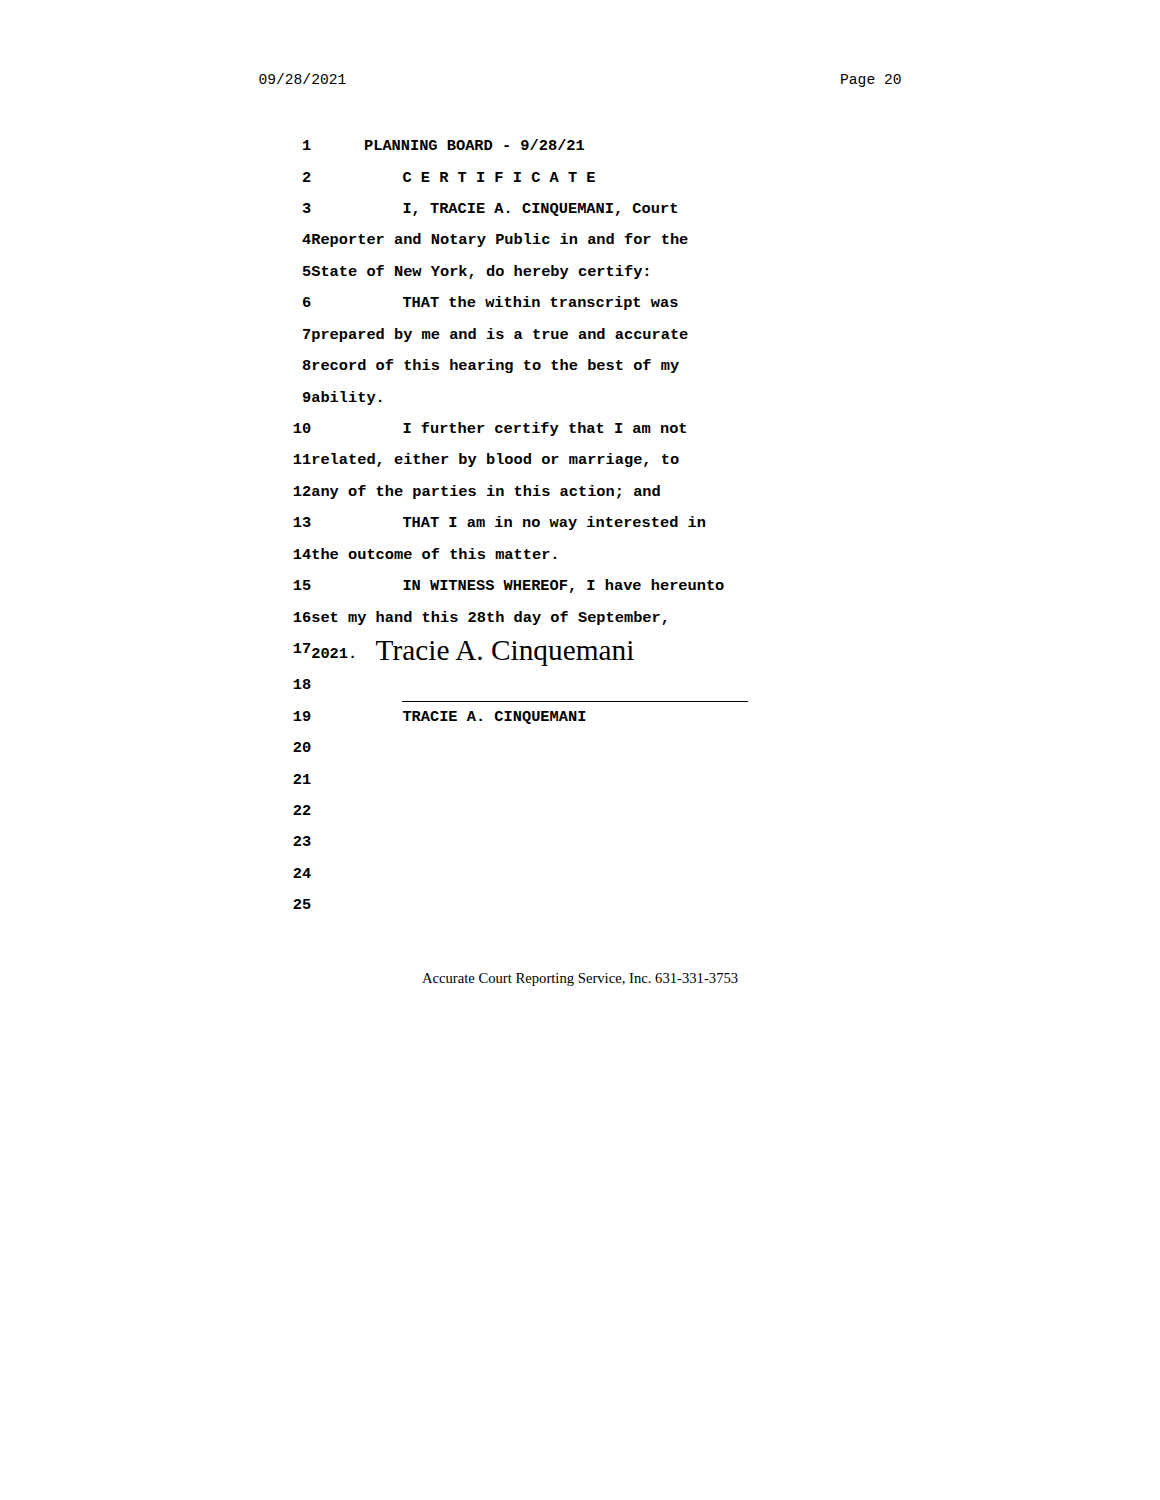09/28/2021 Page 20
| 1 | PLANNING BOARD - 9/28/21 |
| 2 | C E R T I F I C A T E |
| 3 | I, TRACIE A. CINQUEMANI, Court |
| 4 | Reporter and Notary Public in and for the |
| 5 | State of New York, do hereby certify: |
| 6 | THAT the within transcript was |
| 7 | prepared by me and is a true and accurate |
| 8 | record of this hearing to the best of my |
| 9 | ability. |
| 10 | I further certify that I am not |
| 11 | related, either by blood or marriage, to |
| 12 | any of the parties in this action; and |
| 13 | THAT I am in no way interested in |
| 14 | the outcome of this matter. |
| 15 | IN WITNESS WHEREOF, I have hereunto |
| 16 | set my hand this 28th day of September, |
| 17 | 2021. Tracie A. Cinquemani |
| 18 | |
| 19 | TRACIE A. CINQUEMANI |
| 20 | |
| 21 | |
| 22 | |
| 23 | |
| 24 | |
| 25 | |
Accurate Court Reporting Service, Inc. 631-331-3753